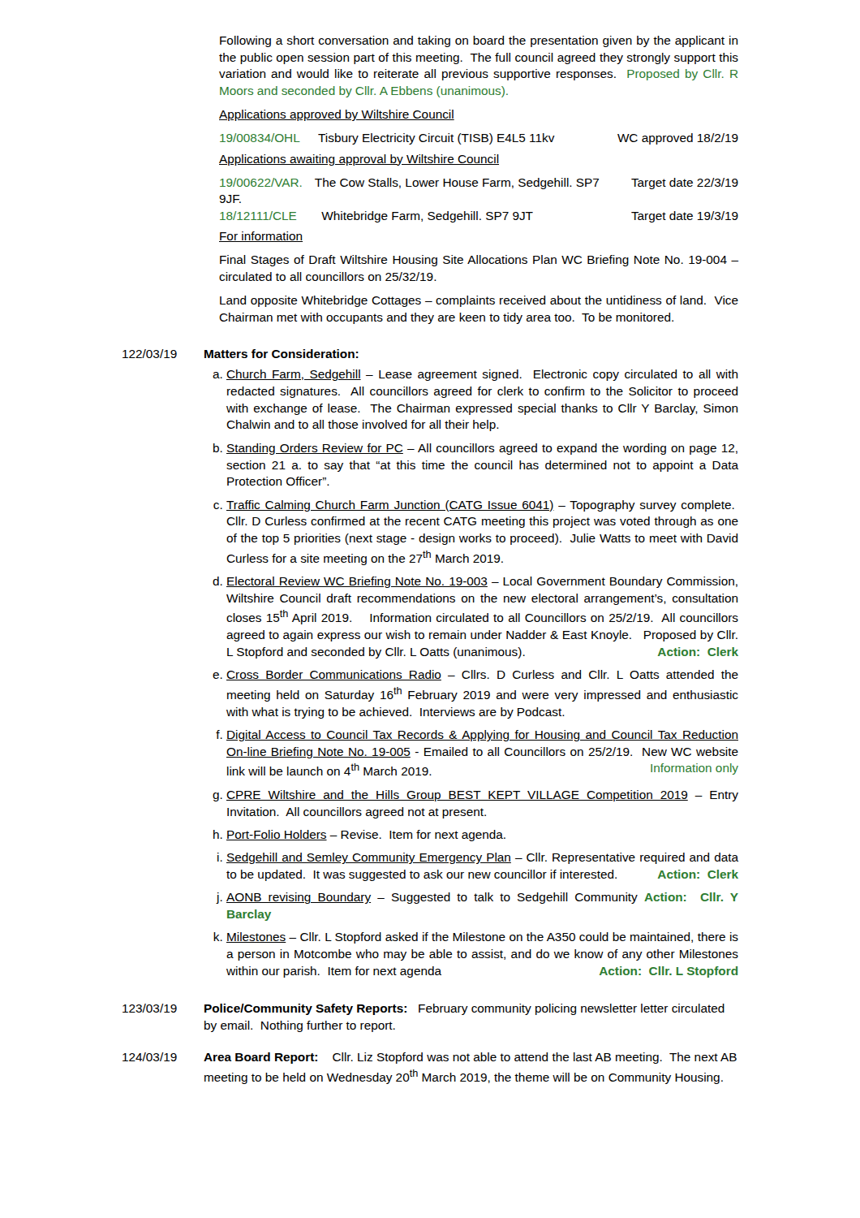Following a short conversation and taking on board the presentation given by the applicant in the public open session part of this meeting. The full council agreed they strongly support this variation and would like to reiterate all previous supportive responses. Proposed by Cllr. R Moors and seconded by Cllr. A Ebbens (unanimous).
Applications approved by Wiltshire Council
19/00834/OHL Tisbury Electricity Circuit (TISB) E4L5 11kv
WC approved 18/2/19
Applications awaiting approval by Wiltshire Council
19/00622/VAR. The Cow Stalls, Lower House Farm, Sedgehill. SP7 9JF.
Target date 22/3/19
18/12111/CLE Whitebridge Farm, Sedgehill. SP7 9JT
Target date 19/3/19
For information
Final Stages of Draft Wiltshire Housing Site Allocations Plan WC Briefing Note No. 19-004 – circulated to all councillors on 25/32/19.
Land opposite Whitebridge Cottages – complaints received about the untidiness of land. Vice Chairman met with occupants and they are keen to tidy area too. To be monitored.
122/03/19
Matters for Consideration:
Church Farm, Sedgehill – Lease agreement signed. Electronic copy circulated to all with redacted signatures. All councillors agreed for clerk to confirm to the Solicitor to proceed with exchange of lease. The Chairman expressed special thanks to Cllr Y Barclay, Simon Chalwin and to all those involved for all their help.
Standing Orders Review for PC – All councillors agreed to expand the wording on page 12, section 21 a. to say that “at this time the council has determined not to appoint a Data Protection Officer”.
Traffic Calming Church Farm Junction (CATG Issue 6041) – Topography survey complete. Cllr. D Curless confirmed at the recent CATG meeting this project was voted through as one of the top 5 priorities (next stage - design works to proceed). Julie Watts to meet with David Curless for a site meeting on the 27th March 2019.
Electoral Review WC Briefing Note No. 19-003 – Local Government Boundary Commission, Wiltshire Council draft recommendations on the new electoral arrangement’s, consultation closes 15th April 2019. Information circulated to all Councillors on 25/2/19. All councillors agreed to again express our wish to remain under Nadder & East Knoyle. Proposed by Cllr. L Stopford and seconded by Cllr. L Oatts (unanimous).Action: Clerk
Cross Border Communications Radio – Cllrs. D Curless and Cllr. L Oatts attended the meeting held on Saturday 16th February 2019 and were very impressed and enthusiastic with what is trying to be achieved. Interviews are by Podcast.
Digital Access to Council Tax Records & Applying for Housing and Council Tax Reduction On-line Briefing Note No. 19-005 - Emailed to all Councillors on 25/2/19. New WC website link will be launch on 4th March 2019.Information only
CPRE Wiltshire and the Hills Group BEST KEPT VILLAGE Competition 2019 – Entry Invitation. All councillors agreed not at present.
Port-Folio Holders – Revise. Item for next agenda.
Sedgehill and Semley Community Emergency Plan – Cllr. Representative required and data to be updated. It was suggested to ask our new councillor if interested.Action: Clerk
AONB revising Boundary – Suggested to talk to Sedgehill Community Action: Cllr. Y Barclay
Milestones – Cllr. L Stopford asked if the Milestone on the A350 could be maintained, there is a person in Motcombe who may be able to assist, and do we know of any other Milestones within our parish. Item for next agendaAction: Cllr. L Stopford
123/03/19
Police/Community Safety Reports: February community policing newsletter letter circulated by email. Nothing further to report.
124/03/19
Area Board Report: Cllr. Liz Stopford was not able to attend the last AB meeting. The next AB meeting to be held on Wednesday 20th March 2019, the theme will be on Community Housing.